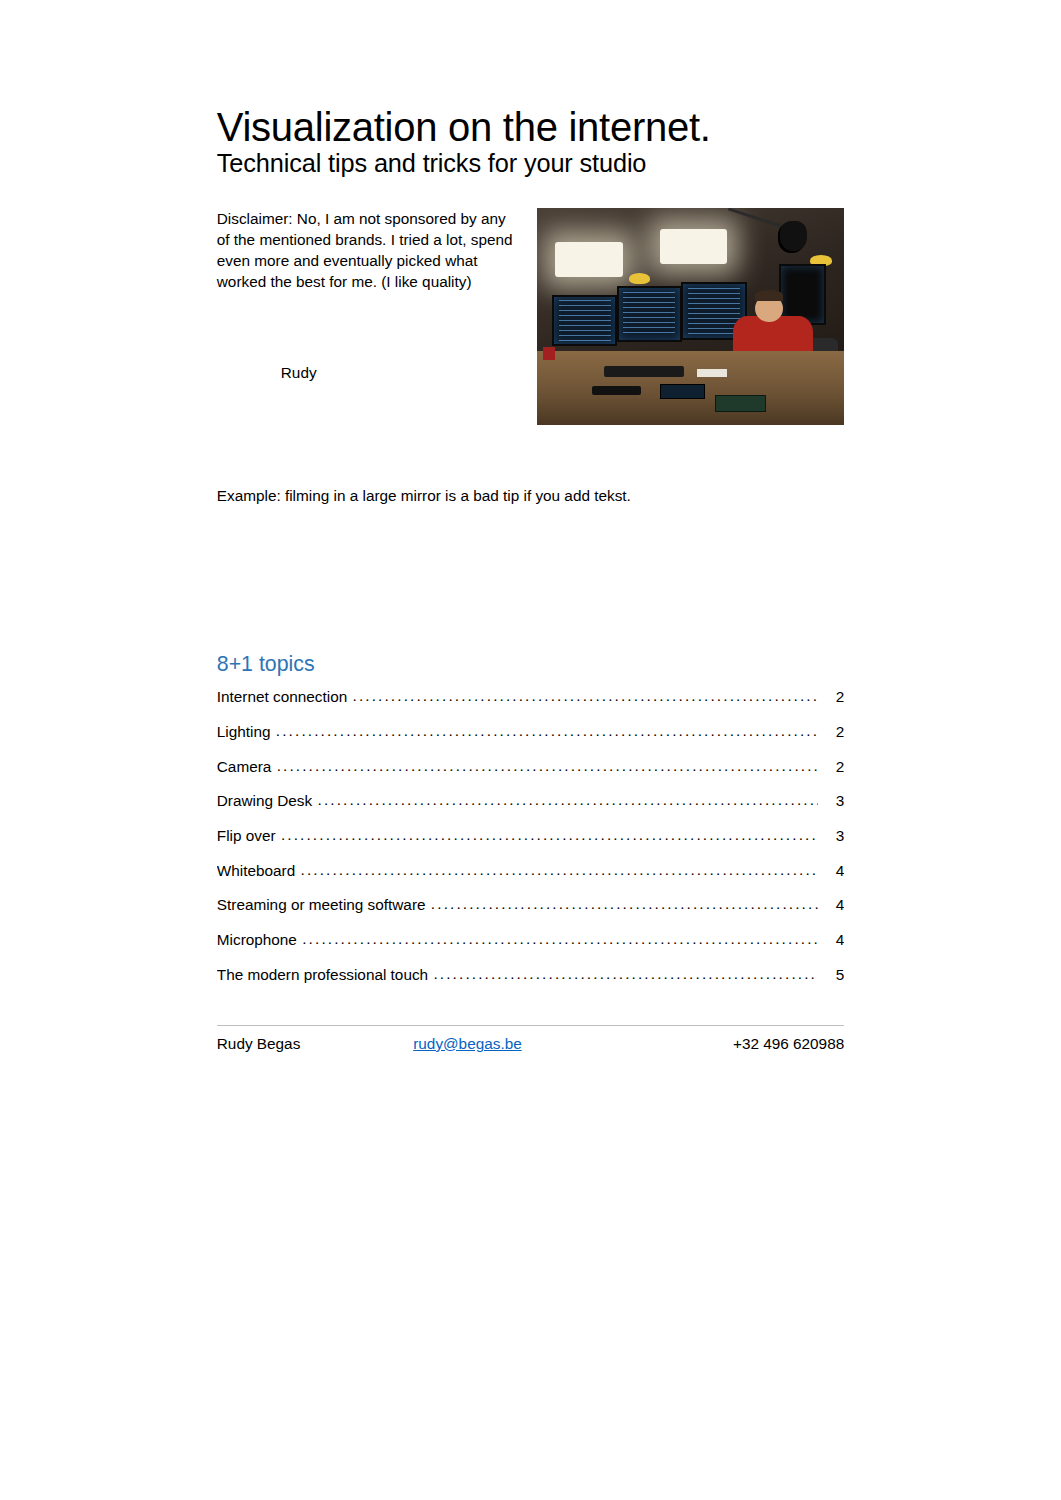Visualization on the internet.
Technical tips and tricks for your studio
Disclaimer: No, I am not sponsored by any of the mentioned brands. I tried a lot, spend even more and eventually picked what worked the best for me. (I like quality)
Rudy
Example: filming in a large mirror is a bad tip if you add tekst.
8+1 topics
Internet connection.......................................................................................................................... 2
Lighting......................................................................................................................................... 2
Camera.......................................................................................................................................... 2
Drawing Desk............................................................................................................................... 3
Flip over....................................................................................................................................... 3
Whiteboard.................................................................................................................................. 4
Streaming or meeting software....................................................................................... 4
Microphone.................................................................................................................................. 4
The modern professional touch....................................................................................... 5
Rudy Begas rudy@begas.be +32 496 620988